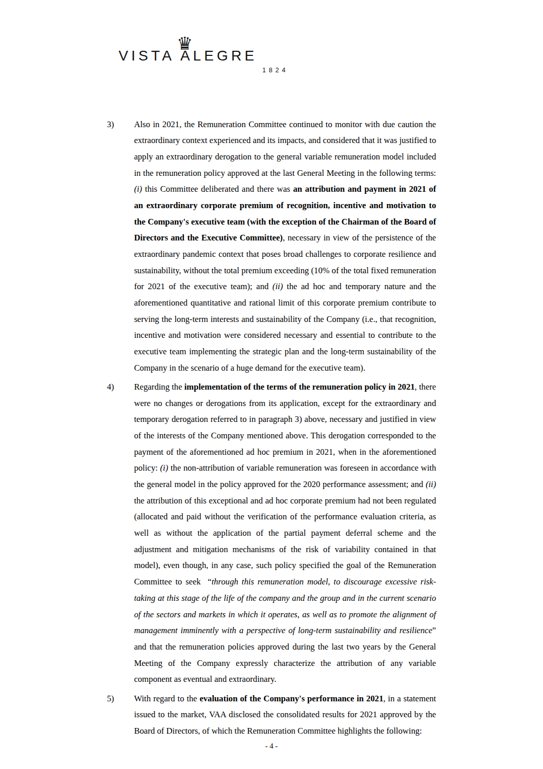♛ VISTA ALEGRE 1824
3) Also in 2021, the Remuneration Committee continued to monitor with due caution the extraordinary context experienced and its impacts, and considered that it was justified to apply an extraordinary derogation to the general variable remuneration model included in the remuneration policy approved at the last General Meeting in the following terms: (i) this Committee deliberated and there was an attribution and payment in 2021 of an extraordinary corporate premium of recognition, incentive and motivation to the Company's executive team (with the exception of the Chairman of the Board of Directors and the Executive Committee), necessary in view of the persistence of the extraordinary pandemic context that poses broad challenges to corporate resilience and sustainability, without the total premium exceeding (10% of the total fixed remuneration for 2021 of the executive team); and (ii) the ad hoc and temporary nature and the aforementioned quantitative and rational limit of this corporate premium contribute to serving the long-term interests and sustainability of the Company (i.e., that recognition, incentive and motivation were considered necessary and essential to contribute to the executive team implementing the strategic plan and the long-term sustainability of the Company in the scenario of a huge demand for the executive team).
4) Regarding the implementation of the terms of the remuneration policy in 2021, there were no changes or derogations from its application, except for the extraordinary and temporary derogation referred to in paragraph 3) above, necessary and justified in view of the interests of the Company mentioned above. This derogation corresponded to the payment of the aforementioned ad hoc premium in 2021, when in the aforementioned policy: (i) the non-attribution of variable remuneration was foreseen in accordance with the general model in the policy approved for the 2020 performance assessment; and (ii) the attribution of this exceptional and ad hoc corporate premium had not been regulated (allocated and paid without the verification of the performance evaluation criteria, as well as without the application of the partial payment deferral scheme and the adjustment and mitigation mechanisms of the risk of variability contained in that model), even though, in any case, such policy specified the goal of the Remuneration Committee to seek “through this remuneration model, to discourage excessive risk-taking at this stage of the life of the company and the group and in the current scenario of the sectors and markets in which it operates, as well as to promote the alignment of management imminently with a perspective of long-term sustainability and resilience” and that the remuneration policies approved during the last two years by the General Meeting of the Company expressly characterize the attribution of any variable component as eventual and extraordinary.
5) With regard to the evaluation of the Company's performance in 2021, in a statement issued to the market, VAA disclosed the consolidated results for 2021 approved by the Board of Directors, of which the Remuneration Committee highlights the following:
- 4 -